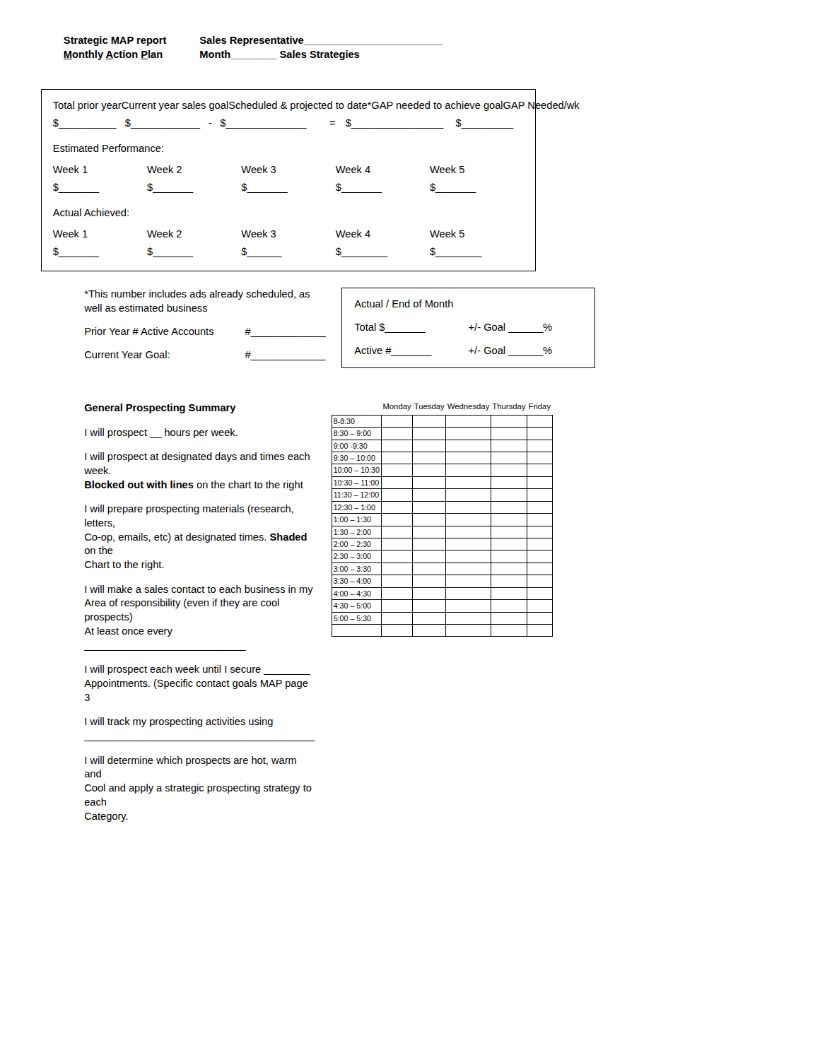Strategic MAP report
Monthly Action Plan
Sales Representative________________________
Month________ Sales Strategies
Total prior year Current year sales goal Scheduled & projected to date* GAP needed to achieve goal GAP Needed/wk
$__________ $____________ - $______________ = $________________ $_________
Estimated Performance:
Week 1 Week 2 Week 3 Week 4 Week 5
$_______ $_______ $_______ $_______ $_______
Actual Achieved:
Week 1 Week 2 Week 3 Week 4 Week 5
$_______ $_______ $______ $________ $________
*This number includes ads already scheduled, as well as estimated business
Prior Year # Active Accounts#_____________
Current Year Goal:#_____________
Actual / End of Month
Total $_______+/- Goal ______%
Active #_______+/- Goal ______%
General Prospecting Summary
I will prospect __ hours per week.
I will prospect at designated days and times each week.
Blocked out with lines on the chart to the right
I will prepare prospecting materials (research, letters,
Co-op, emails, etc) at designated times. Shaded on the
Chart to the right.
I will make a sales contact to each business in my
Area of responsibility (even if they are cool prospects)
At least once every ____________________________
I will prospect each week until I secure ________
Appointments. (Specific contact goals MAP page 3
I will track my prospecting activities using
________________________________________
I will determine which prospects are hot, warm and
Cool and apply a strategic prospecting strategy to each
Category.
| | Monday | Tuesday | Wednesday | Thursday | Friday |
| --- | --- | --- | --- | --- | --- |
| 8-8:30 | | | | | |
| 8:30 – 9:00 | | | | | |
| 9:00 -9:30 | | | | | |
| 9:30 – 10:00 | | | | | |
| 10:00 – 10:30 | | | | | |
| 10:30 – 11:00 | | | | | |
| 11:30 – 12:00 | | | | | |
| 12:30 – 1:00 | | | | | |
| 1:00 – 1:30 | | | | | |
| 1:30 – 2:00 | | | | | |
| 2:00 – 2:30 | | | | | |
| 2:30 – 3:00 | | | | | |
| 3:00 – 3:30 | | | | | |
| 3:30 – 4:00 | | | | | |
| 4:00 – 4:30 | | | | | |
| 4:30 – 5:00 | | | | | |
| 5:00 – 5:30 | | | | | |